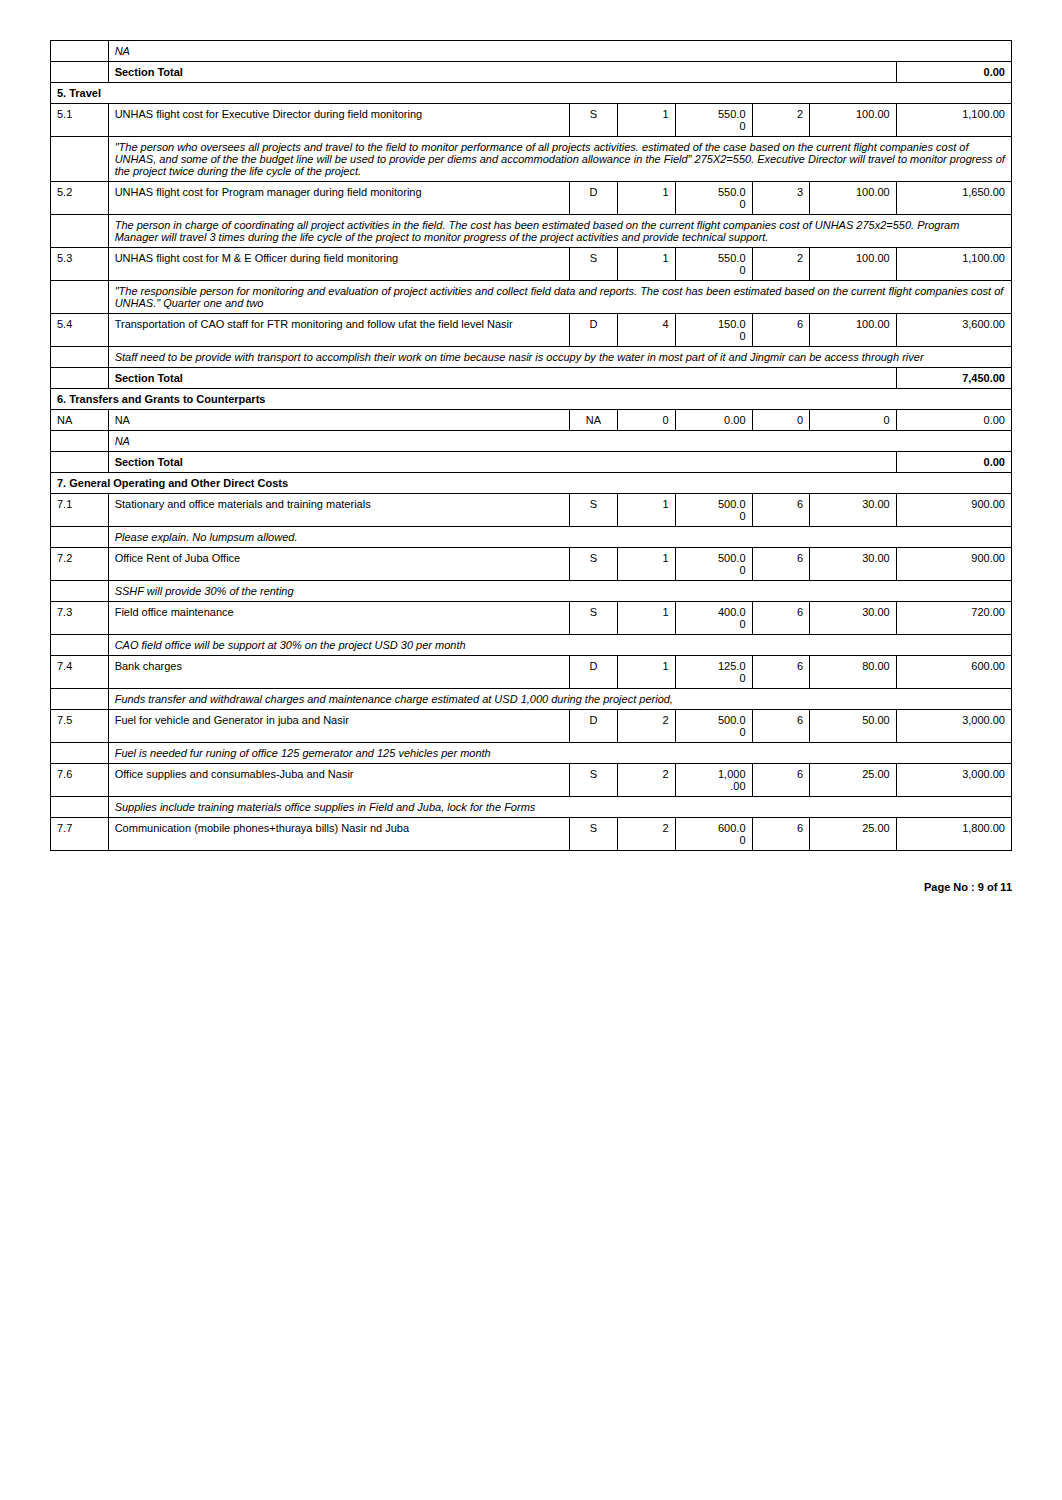| | NA |
| | Section Total | 0.00 |
| 5. Travel |
| 5.1 | UNHAS flight cost for Executive Director during field monitoring | S | 1 | 550.0 0 | 2 | 100.00 | 1,100.00 |
| | "The person who oversees all projects and travel to the field to monitor performance of all projects activities. estimated of the case based on the current flight companies cost of UNHAS, and some of the the budget line will be used to provide per diems and accommodation allowance in the Field" 275X2=550. Executive Director will travel to monitor progress of the project twice during the life cycle of the project. |
| 5.2 | UNHAS flight cost for Program manager during field monitoring | D | 1 | 550.0 0 | 3 | 100.00 | 1,650.00 |
| | The person in charge of coordinating all project activities in the field. The cost has been estimated based on the current flight companies cost of UNHAS 275x2=550. Program Manager will travel 3 times during the life cycle of the project to monitor progress of the project activities and provide technical support. |
| 5.3 | UNHAS flight cost for M & E Officer during field monitoring | S | 1 | 550.0 0 | 2 | 100.00 | 1,100.00 |
| | "The responsible person for monitoring and evaluation of project activities and collect field data and reports. The cost has been estimated based on the current flight companies cost of UNHAS." Quarter one and two |
| 5.4 | Transportation of CAO staff for FTR monitoring and follow ufat the field level Nasir | D | 4 | 150.0 0 | 6 | 100.00 | 3,600.00 |
| | Staff need to be provide with transport to accomplish their work on time because nasir is occupy by the water in most part of it and Jingmir can be access through river |
| | Section Total | 7,450.00 |
| 6. Transfers and Grants to Counterparts |
| NA | NA | NA | 0 | 0.00 | 0 | 0 | 0.00 |
| | NA |
| | Section Total | 0.00 |
| 7. General Operating and Other Direct Costs |
| 7.1 | Stationary and office materials and training materials | S | 1 | 500.0 0 | 6 | 30.00 | 900.00 |
| | Please explain. No lumpsum allowed. |
| 7.2 | Office Rent of Juba Office | S | 1 | 500.0 0 | 6 | 30.00 | 900.00 |
| | SSHF will provide 30% of the renting |
| 7.3 | Field office maintenance | S | 1 | 400.0 0 | 6 | 30.00 | 720.00 |
| | CAO field office will be support at 30% on the project USD 30 per month |
| 7.4 | Bank charges | D | 1 | 125.0 0 | 6 | 80.00 | 600.00 |
| | Funds transfer and withdrawal charges and maintenance charge estimated at USD 1,000 during the project period, |
| 7.5 | Fuel for vehicle and Generator in juba and Nasir | D | 2 | 500.0 0 | 6 | 50.00 | 3,000.00 |
| | Fuel is needed fur runing of office 125 gemerator and 125 vehicles per month |
| 7.6 | Office supplies and consumables-Juba and Nasir | S | 2 | 1,000 .00 | 6 | 25.00 | 3,000.00 |
| | Supplies include training materials office supplies in Field and Juba, lock for the Forms |
| 7.7 | Communication (mobile phones+thuraya bills) Nasir nd Juba | S | 2 | 600.0 0 | 6 | 25.00 | 1,800.00 |
Page No : 9 of 11